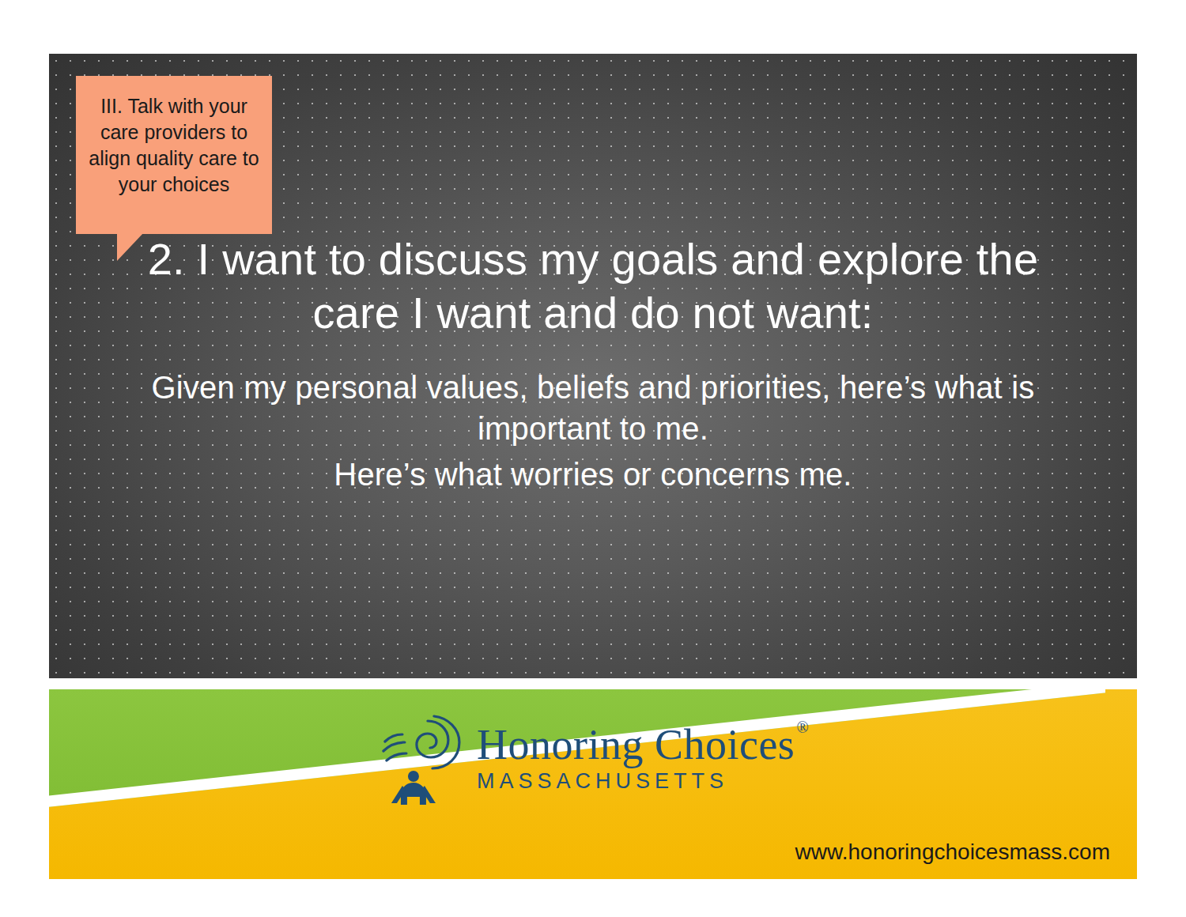III. Talk with your care providers to align quality care to your choices
2. I want to discuss my goals and explore the care I want and do not want:
Given my personal values, beliefs and priorities, here’s what is important to me.
Here’s what worries or concerns me.
Honoring Choices®
MASSACHUSETTS
www.honoringchoicesmass.com